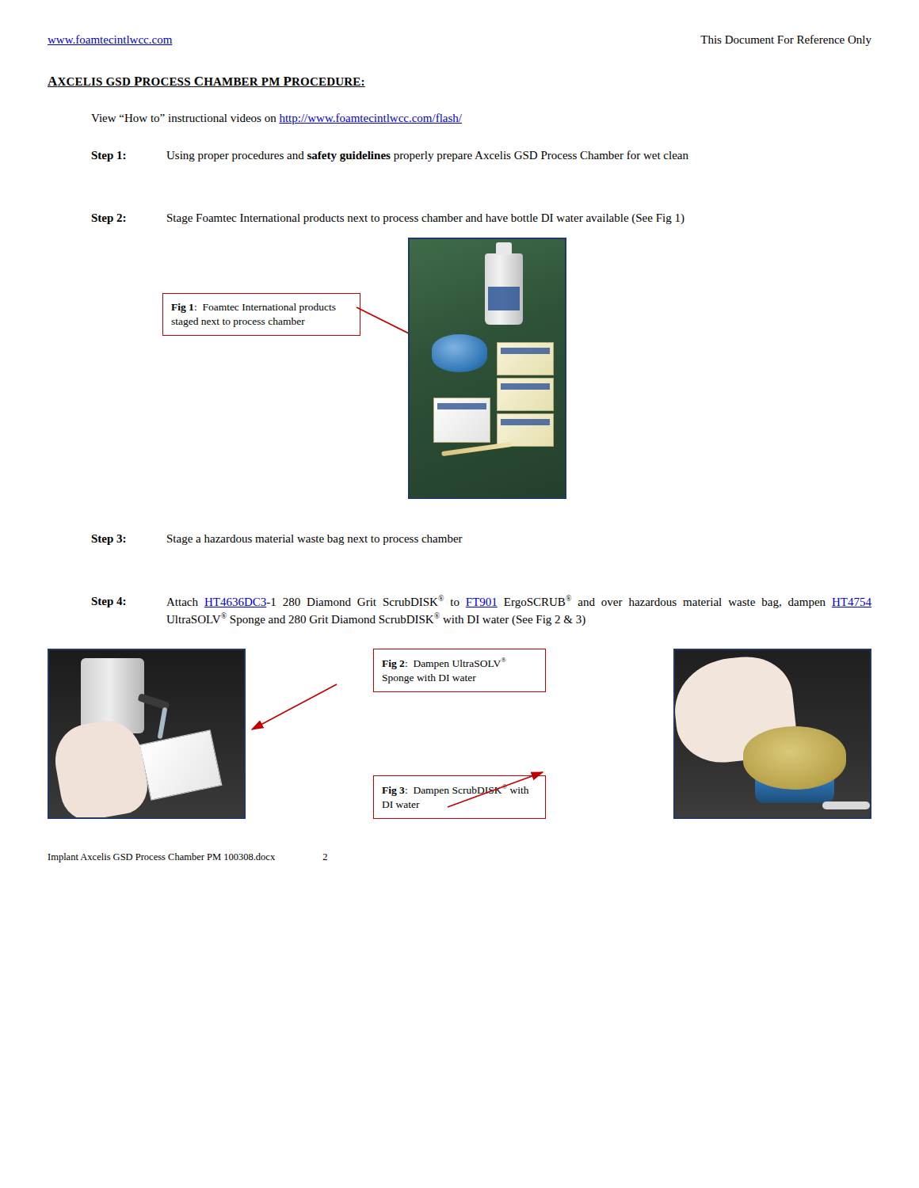www.foamtecintlwcc.com This Document For Reference Only
AXCELIS GSD PROCESS CHAMBER PM PROCEDURE:
View “How to” instructional videos on http://www.foamtecintlwcc.com/flash/
Step 1:
Using proper procedures and safety guidelines properly prepare Axcelis GSD Process Chamber for wet clean
Step 2:
Stage Foamtec International products next to process chamber and have bottle DI water available (See Fig 1)
Fig 1: Foamtec International products staged next to process chamber
Step 3:
Stage a hazardous material waste bag next to process chamber
Step 4:
Attach HT4636DC3-1 280 Diamond Grit ScrubDISK® to FT901 ErgoSCRUB® and over hazardous material waste bag, dampen HT4754 UltraSOLV® Sponge and 280 Grit Diamond ScrubDISK® with DI water (See Fig 2 & 3)
Fig 2: Dampen UltraSOLV® Sponge with DI water
Fig 3: Dampen ScrubDISK® with DI water
Implant Axcelis GSD Process Chamber PM 100308.docx 2